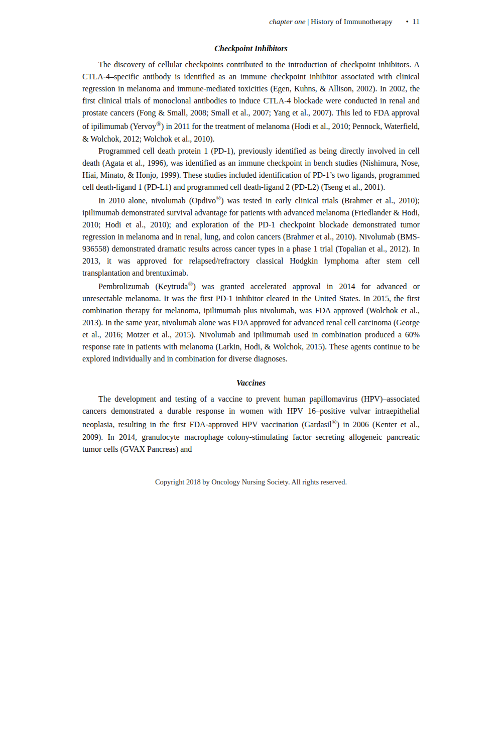chapter one | History of Immunotherapy • 11
Checkpoint Inhibitors
The discovery of cellular checkpoints contributed to the introduction of checkpoint inhibitors. A CTLA-4–specific antibody is identified as an immune checkpoint inhibitor associated with clinical regression in melanoma and immune-mediated toxicities (Egen, Kuhns, & Allison, 2002). In 2002, the first clinical trials of monoclonal antibodies to induce CTLA-4 blockade were conducted in renal and prostate cancers (Fong & Small, 2008; Small et al., 2007; Yang et al., 2007). This led to FDA approval of ipilimumab (Yervoy®) in 2011 for the treatment of melanoma (Hodi et al., 2010; Pennock, Waterfield, & Wolchok, 2012; Wolchok et al., 2010).
Programmed cell death protein 1 (PD-1), previously identified as being directly involved in cell death (Agata et al., 1996), was identified as an immune checkpoint in bench studies (Nishimura, Nose, Hiai, Minato, & Honjo, 1999). These studies included identification of PD-1’s two ligands, programmed cell death-ligand 1 (PD-L1) and programmed cell death-ligand 2 (PD-L2) (Tseng et al., 2001).
In 2010 alone, nivolumab (Opdivo®) was tested in early clinical trials (Brahmer et al., 2010); ipilimumab demonstrated survival advantage for patients with advanced melanoma (Friedlander & Hodi, 2010; Hodi et al., 2010); and exploration of the PD-1 checkpoint blockade demonstrated tumor regression in melanoma and in renal, lung, and colon cancers (Brahmer et al., 2010). Nivolumab (BMS-936558) demonstrated dramatic results across cancer types in a phase 1 trial (Topalian et al., 2012). In 2013, it was approved for relapsed/refractory classical Hodgkin lymphoma after stem cell transplantation and brentuximab.
Pembrolizumab (Keytruda®) was granted accelerated approval in 2014 for advanced or unresectable melanoma. It was the first PD-1 inhibitor cleared in the United States. In 2015, the first combination therapy for melanoma, ipilimumab plus nivolumab, was FDA approved (Wolchok et al., 2013). In the same year, nivolumab alone was FDA approved for advanced renal cell carcinoma (George et al., 2016; Motzer et al., 2015). Nivolumab and ipilimumab used in combination produced a 60% response rate in patients with melanoma (Larkin, Hodi, & Wolchok, 2015). These agents continue to be explored individually and in combination for diverse diagnoses.
Vaccines
The development and testing of a vaccine to prevent human papillomavirus (HPV)–associated cancers demonstrated a durable response in women with HPV 16–positive vulvar intraepithelial neoplasia, resulting in the first FDA-approved HPV vaccination (Gardasil®) in 2006 (Kenter et al., 2009). In 2014, granulocyte macrophage–colony-stimulating factor–secreting allogeneic pancreatic tumor cells (GVAX Pancreas) and
Copyright 2018 by Oncology Nursing Society. All rights reserved.